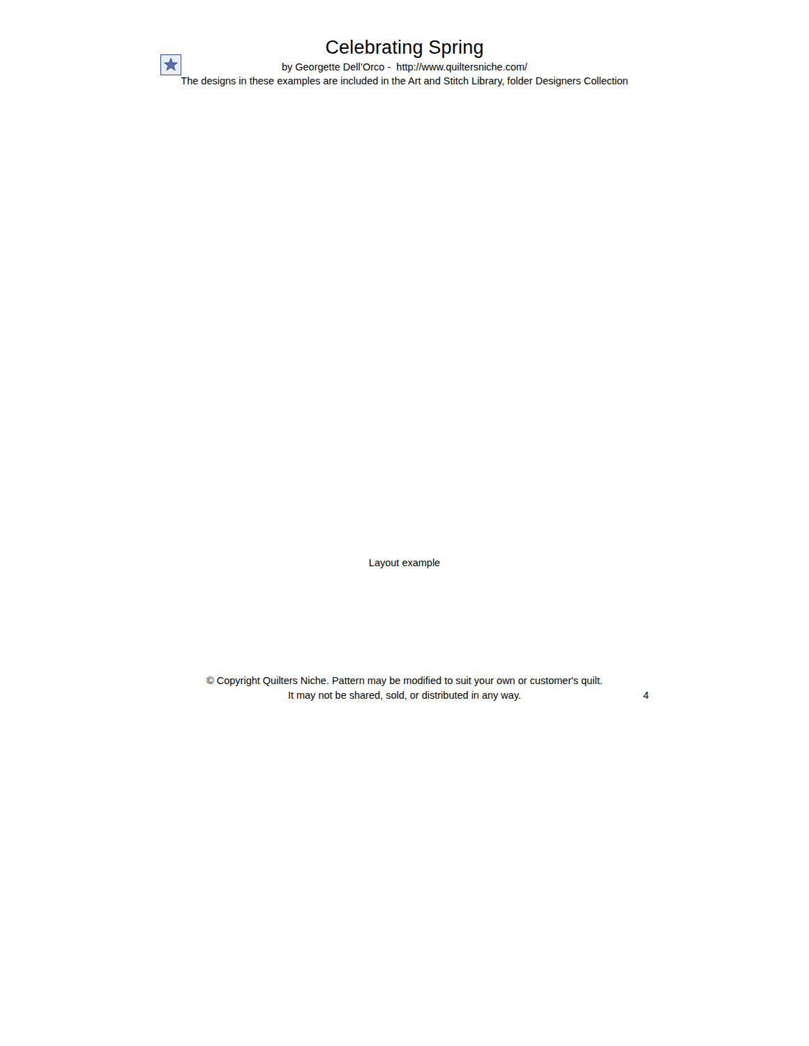Celebrating Spring
by Georgette Dell’Orco - http://www.quiltersniche.com/
The designs in these examples are included in the Art and Stitch Library, folder Designers Collection
Layout example
© Copyright Quilters Niche. Pattern may be modified to suit your own or customer's quilt.
It may not be shared, sold, or distributed in any way.
4